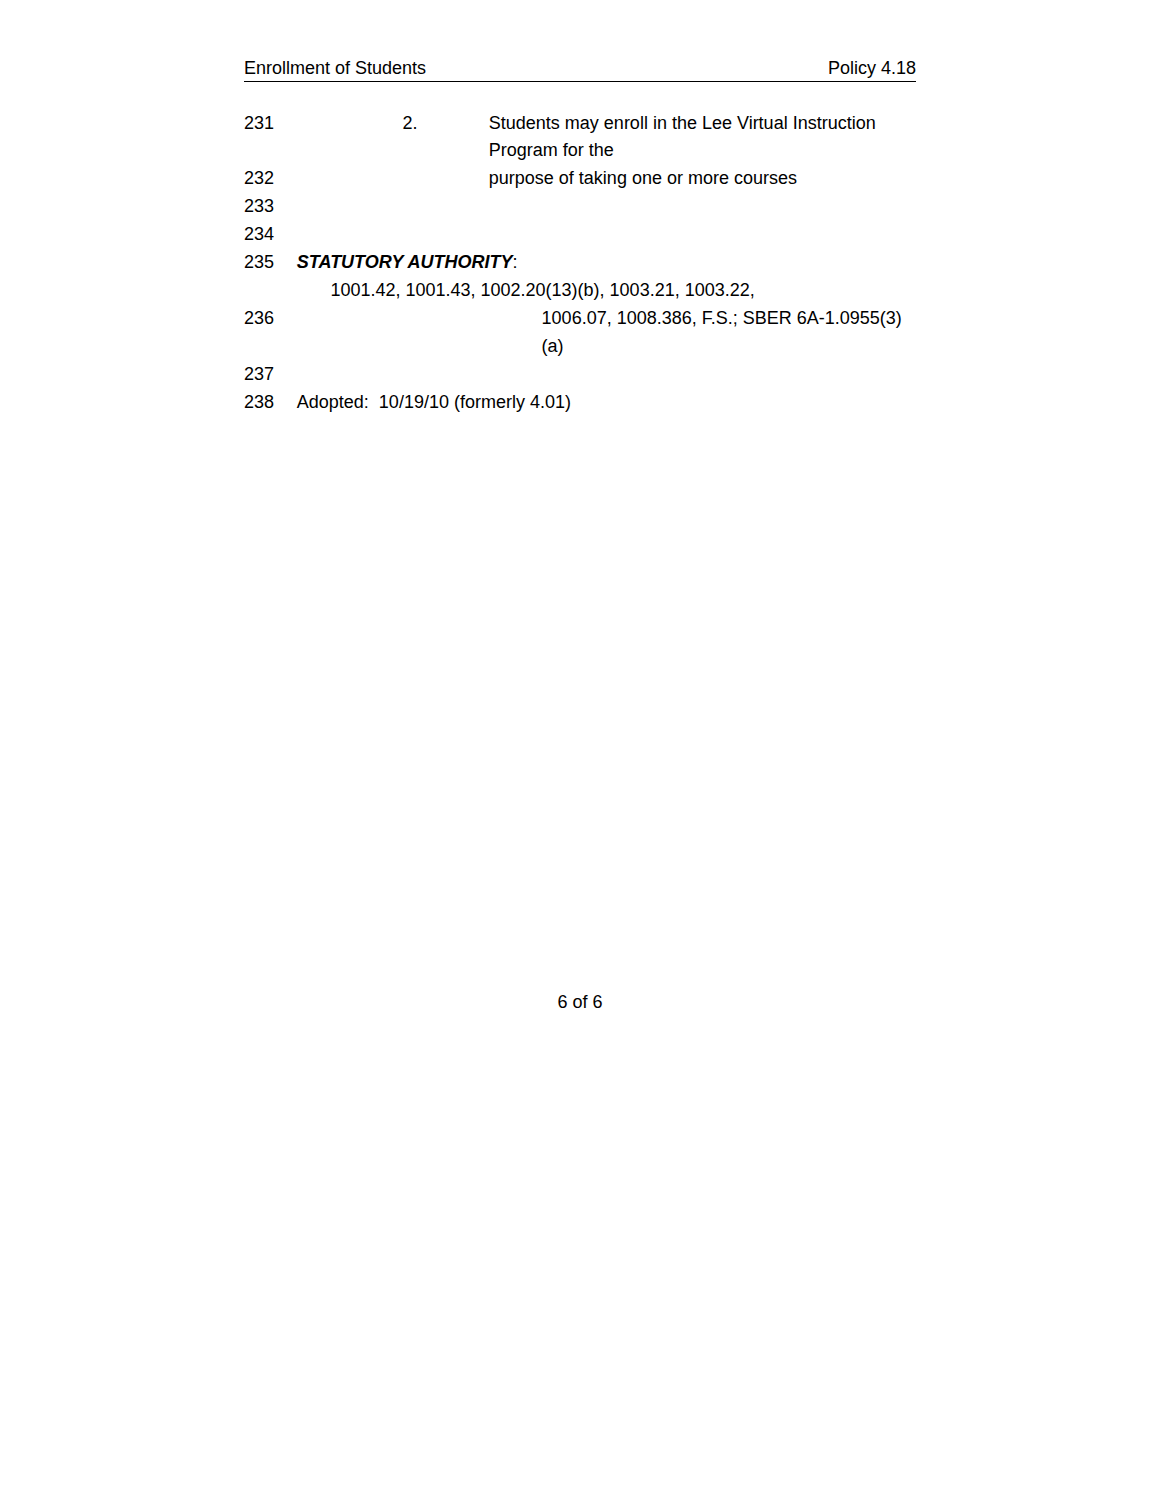Enrollment of Students Policy 4.18
| 231 | 2. Students may enroll in the Lee Virtual Instruction Program for the |
| 232 | purpose of taking one or more courses |
| 233 | |
| 234 | |
| 235 | STATUTORY AUTHORITY : 1001.42, 1001.43, 1002.20(13)(b), 1003.21, 1003.22, |
| 236 | 1006.07, 1008.386, F.S.; SBER 6A-1.0955(3)(a) |
| 237 | |
| 238 | Adopted: 10/19/10 (formerly 4.01) |
6 of 6